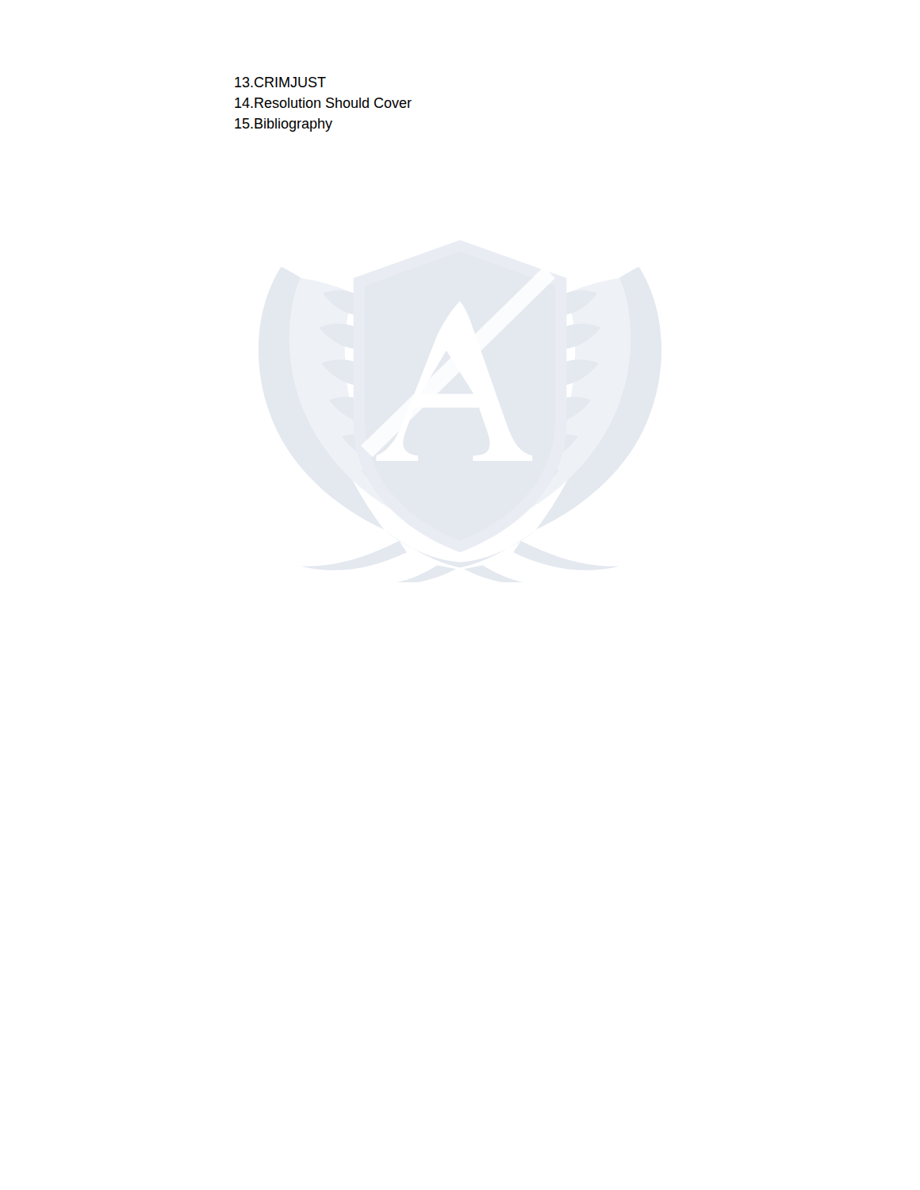13.CRIMJUST
14.Resolution Should Cover
15.Bibliography